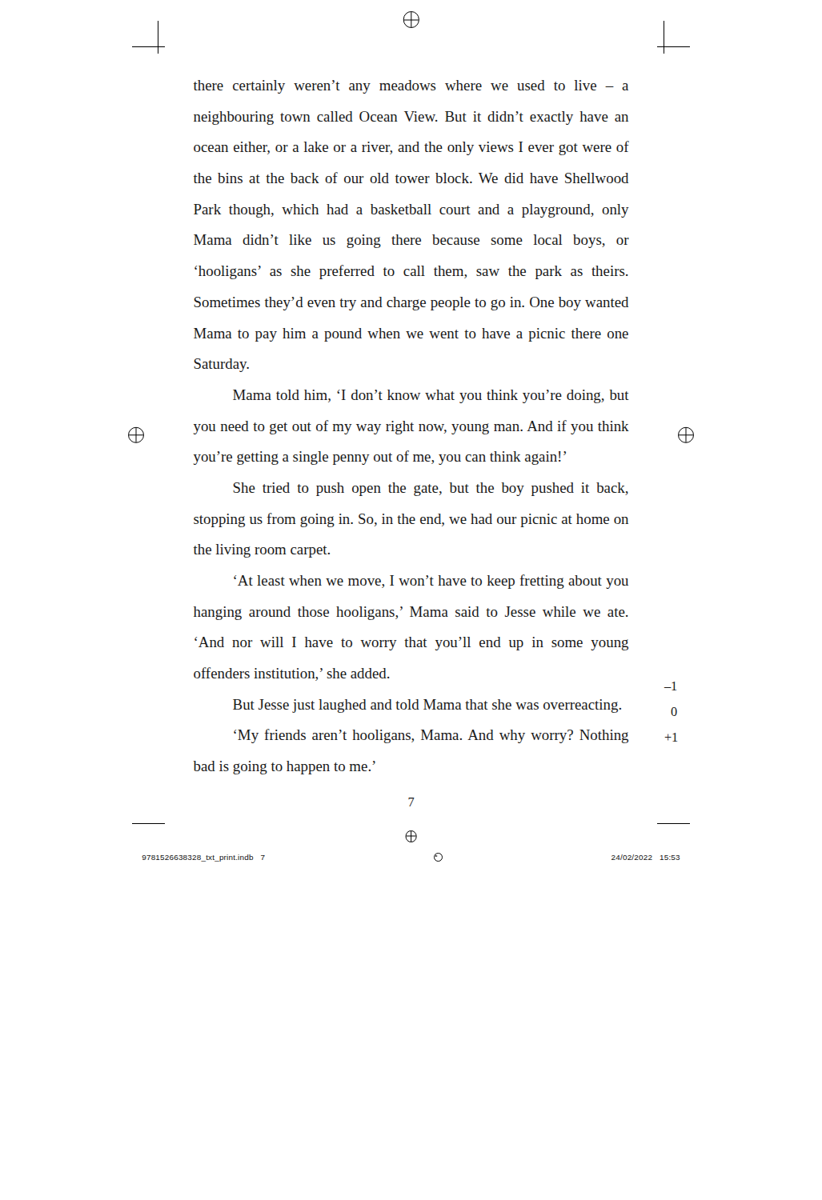there certainly weren’t any meadows where we used to live – a neighbouring town called Ocean View. But it didn’t exactly have an ocean either, or a lake or a river, and the only views I ever got were of the bins at the back of our old tower block. We did have Shellwood Park though, which had a basketball court and a playground, only Mama didn’t like us going there because some local boys, or ‘hooligans’ as she preferred to call them, saw the park as theirs. Sometimes they’d even try and charge people to go in. One boy wanted Mama to pay him a pound when we went to have a picnic there one Saturday.
Mama told him, ‘I don’t know what you think you’re doing, but you need to get out of my way right now, young man. And if you think you’re getting a single penny out of me, you can think again!’
She tried to push open the gate, but the boy pushed it back, stopping us from going in. So, in the end, we had our picnic at home on the living room carpet.
‘At least when we move, I won’t have to keep fretting about you hanging around those hooligans,’ Mama said to Jesse while we ate. ‘And nor will I have to worry that you’ll end up in some young offenders institution,’ she added.
But Jesse just laughed and told Mama that she was overreacting.
‘My friends aren’t hooligans, Mama. And why worry? Nothing bad is going to happen to me.’
–1
0
+1
7
9781526638328_txt_print.indb 7 24/02/2022 15:53